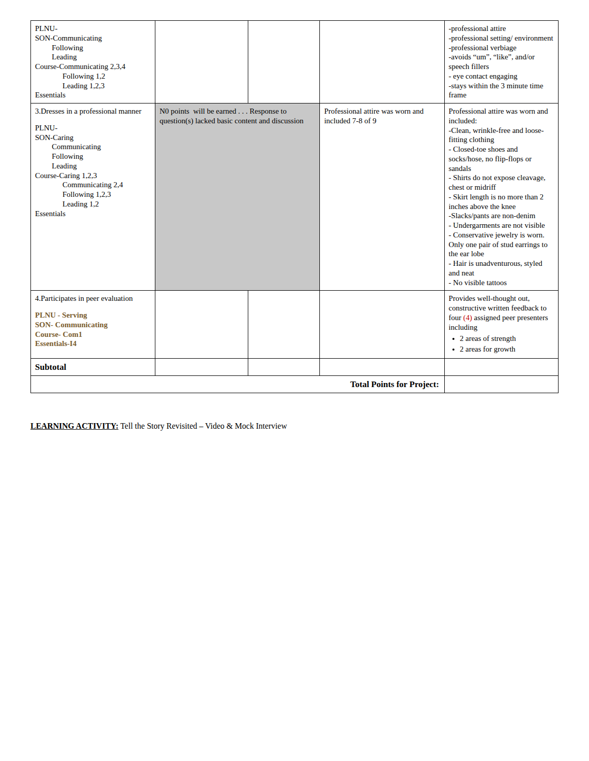| PLNU- SON-Communicating Following Leading Course-Communicating 2,3,4 Following 1,2 Leading 1,2,3 Essentials | | | | -professional attire -professional setting/ environment -professional verbiage -avoids “um”, “like”, and/or speech fillers - eye contact engaging -stays within the 3 minute time frame |
| 3.Dresses in a professional manner PLNU- SON-Caring Communicating Following Leading Course-Caring 1,2,3 Communicating 2,4 Following 1,2,3 Leading 1,2 Essentials | N0 points will be earned . . . Response to question(s) lacked basic content and discussion | Professional attire was worn and included 7-8 of 9 | Professional attire was worn and included: -Clean, wrinkle-free and loose-fitting clothing - Closed-toe shoes and socks/hose, no flip-flops or sandals - Shirts do not expose cleavage, chest or midriff - Skirt length is no more than 2 inches above the knee -Slacks/pants are non-denim - Undergarments are not visible - Conservative jewelry is worn. Only one pair of stud earrings to the ear lobe - Hair is unadventurous, styled and neat - No visible tattoos |
| 4.Participates in peer evaluation PLNU - Serving SON- Communicating Course- Com1 Essentials-I4 | | | | Provides well-thought out, constructive written feedback to four (4) assigned peer presenters including 2 areas of strength 2 areas for growth |
| Subtotal | | | | |
| Total Points for Project: | |
LEARNING ACTIVITY: Tell the Story Revisited – Video & Mock Interview